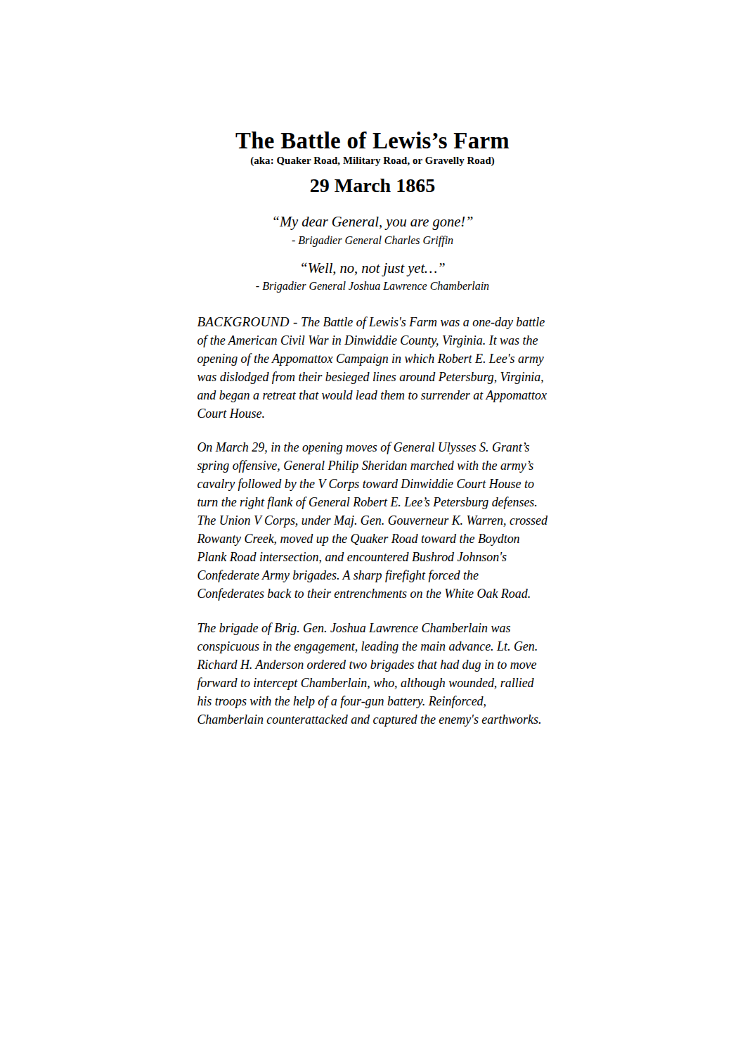The Battle of Lewis’s Farm
(aka: Quaker Road, Military Road, or Gravelly Road)
29 March 1865
“My dear General, you are gone!” - Brigadier General Charles Griffin
“Well, no, not just yet…” - Brigadier General Joshua Lawrence Chamberlain
BACKGROUND - The Battle of Lewis's Farm was a one-day battle of the American Civil War in Dinwiddie County, Virginia. It was the opening of the Appomattox Campaign in which Robert E. Lee's army was dislodged from their besieged lines around Petersburg, Virginia, and began a retreat that would lead them to surrender at Appomattox Court House.
On March 29, in the opening moves of General Ulysses S. Grant’s spring offensive, General Philip Sheridan marched with the army’s cavalry followed by the V Corps toward Dinwiddie Court House to turn the right flank of General Robert E. Lee’s Petersburg defenses. The Union V Corps, under Maj. Gen. Gouverneur K. Warren, crossed Rowanty Creek, moved up the Quaker Road toward the Boydton Plank Road intersection, and encountered Bushrod Johnson's Confederate Army brigades. A sharp firefight forced the Confederates back to their entrenchments on the White Oak Road.
The brigade of Brig. Gen. Joshua Lawrence Chamberlain was conspicuous in the engagement, leading the main advance. Lt. Gen. Richard H. Anderson ordered two brigades that had dug in to move forward to intercept Chamberlain, who, although wounded, rallied his troops with the help of a four-gun battery. Reinforced, Chamberlain counterattacked and captured the enemy's earthworks.